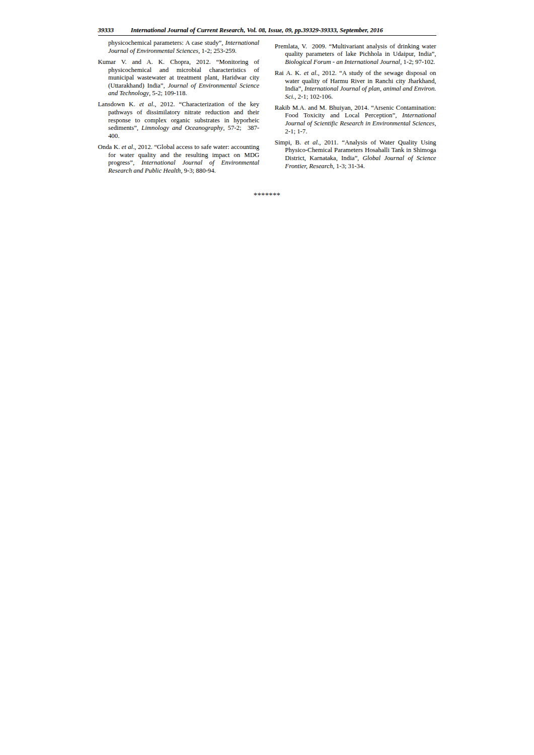39333
International Journal of Current Research, Vol. 08, Issue, 09, pp.39329-39333, September, 2016
physicochemical parameters: A case study”, International Journal of Environmental Sciences, 1-2; 253-259.
Kumar V. and A. K. Chopra, 2012. “Monitoring of physicochemical and microbial characteristics of municipal wastewater at treatment plant, Haridwar city (Uttarakhand) India”, Journal of Environmental Science and Technology, 5-2; 109-118.
Lansdown K. et al., 2012. “Characterization of the key pathways of dissimilatory nitrate reduction and their response to complex organic substrates in hyporheic sediments”, Limnology and Oceanography, 57-2; 387-400.
Onda K. et al., 2012. “Global access to safe water: accounting for water quality and the resulting impact on MDG progress”, International Journal of Environmental Research and Public Health, 9-3; 880-94.
Premlata, V. 2009. “Multivariant analysis of drinking water quality parameters of lake Pichhola in Udaipur, India”, Biological Forum - an International Journal, 1-2; 97-102.
Rai A. K. et al., 2012. “A study of the sewage disposal on water quality of Harmu River in Ranchi city Jharkhand, India”, International Journal of plan, animal and Environ. Sci., 2-1; 102-106.
Rakib M.A. and M. Bhuiyan, 2014. “Arsenic Contamination: Food Toxicity and Local Perception”, International Journal of Scientific Research in Environmental Sciences, 2-1; 1-7.
Simpi, B. et al., 2011. “Analysis of Water Quality Using Physico-Chemical Parameters Hosahalli Tank in Shimoga District, Karnataka, India”, Global Journal of Science Frontier, Research, 1-3; 31-34.
*******